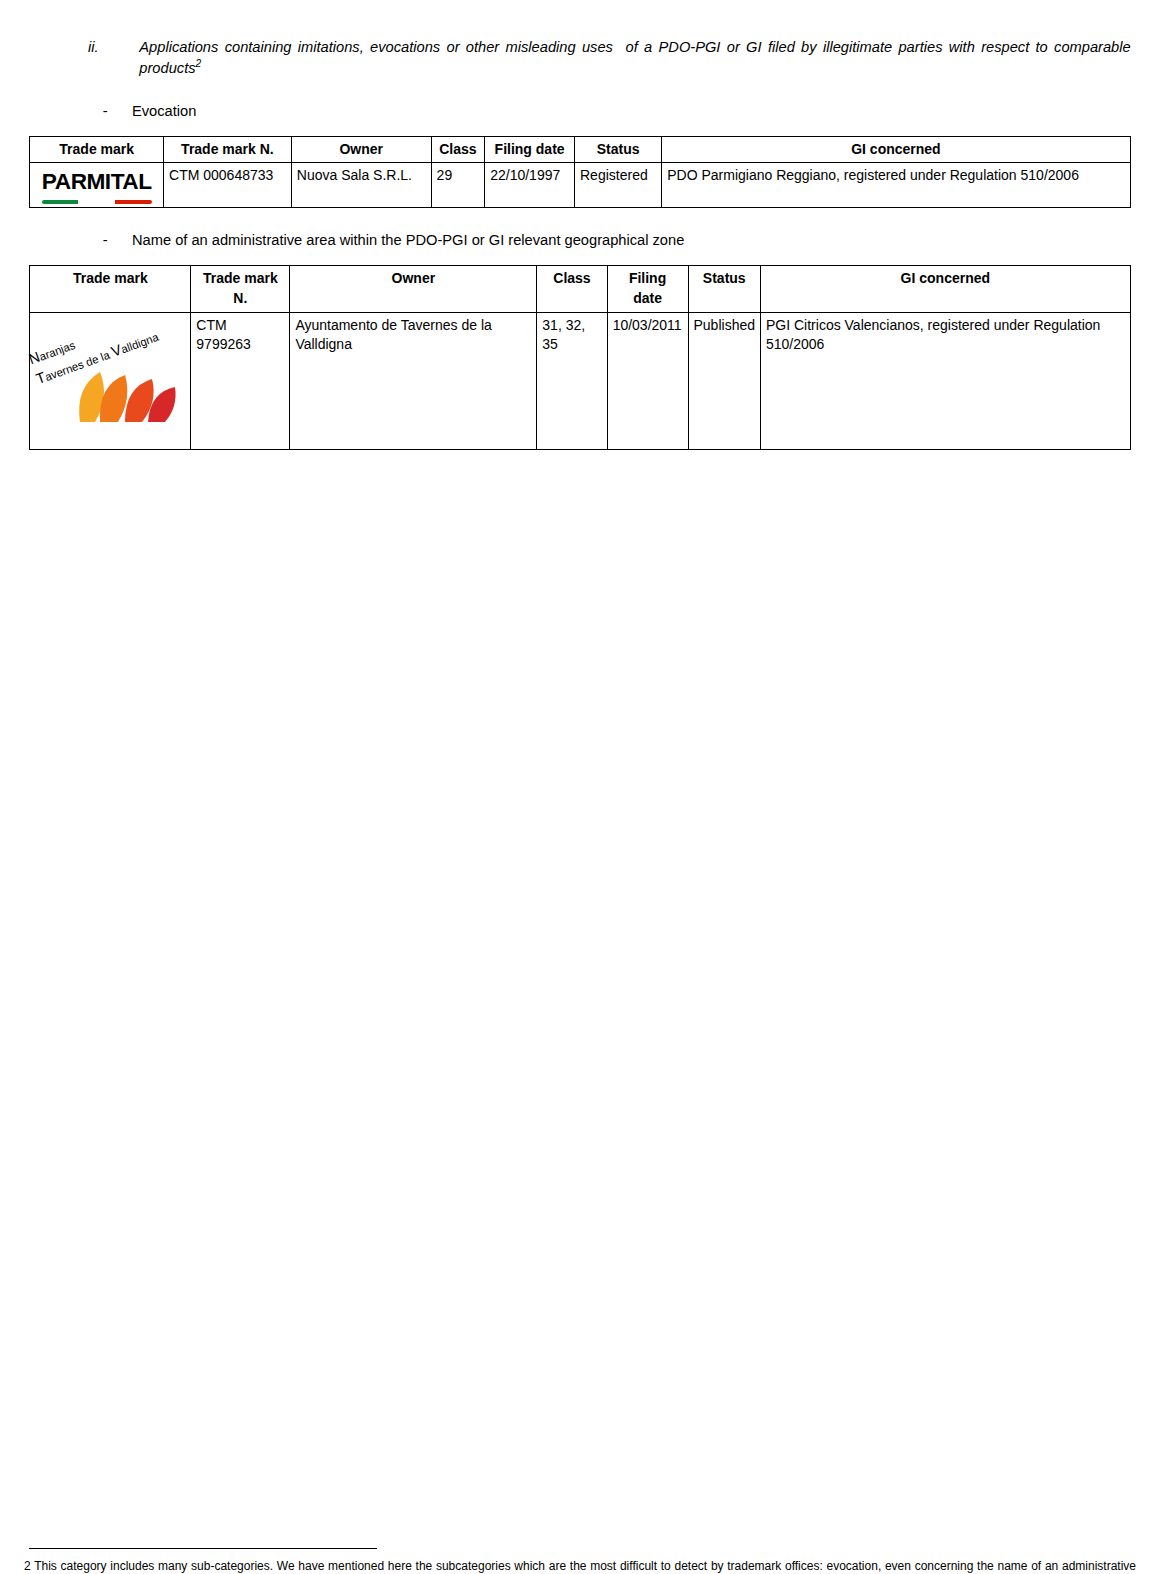ii.
Applications containing imitations, evocations or other misleading uses of a PDO-PGI or GI filed by illegitimate parties with respect to comparable products2
-
Evocation
| Trade mark | Trade mark N. | Owner | Class | Filing date | Status | GI concerned |
| --- | --- | --- | --- | --- | --- | --- |
| PARMITAL | CTM 000648733 | Nuova Sala S.R.L. | 29 | 22/10/1997 | Registered | PDO Parmigiano Reggiano, registered under Regulation 510/2006 |
-
Name of an administrative area within the PDO-PGI or GI relevant geographical zone
| Trade mark | Trade mark N. | Owner | Class | Filing date | Status | GI concerned |
| --- | --- | --- | --- | --- | --- | --- |
| N aranjas T avernes de la V alldigna | CTM 9799263 | Ayuntamento de Tavernes de la Valldigna | 31, 32, 35 | 10/03/2011 | Published | PGI Citricos Valencianos, registered under Regulation 510/2006 |
2 This category includes many sub-categories. We have mentioned here the subcategories which are the most difficult to detect by trademark offices: evocation, even concerning the name of an administrative area within the PDO-PGI or GI relevant geographical zone.
5